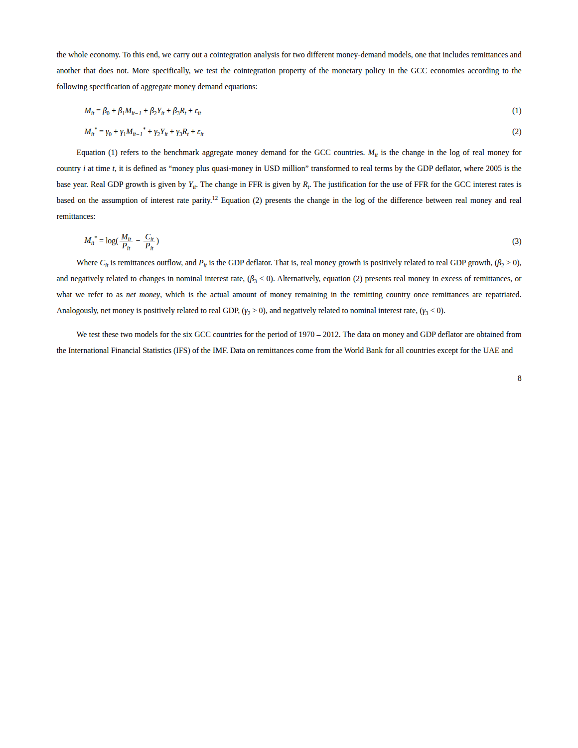the whole economy. To this end, we carry out a cointegration analysis for two different money-demand models, one that includes remittances and another that does not. More specifically, we test the cointegration property of the monetary policy in the GCC economies according to the following specification of aggregate money demand equations:
Mit = β0 + β1Mit−1 + β2Yit + β3Rt + εit (1)
Mit* = γ0 + γ1Mit−1* + γ2Yit + γ3Rt + εit (2)
Equation (1) refers to the benchmark aggregate money demand for the GCC countries. Mit is the change in the log of real money for country i at time t, it is defined as “money plus quasi-money in USD million” transformed to real terms by the GDP deflator, where 2005 is the base year. Real GDP growth is given by Yit. The change in FFR is given by Rt. The justification for the use of FFR for the GCC interest rates is based on the assumption of interest rate parity.12 Equation (2) presents the change in the log of the difference between real money and real remittances:
Mit* = log(Mit Pit − Cit Pit) (3)
Where Cit is remittances outflow, and Pit is the GDP deflator. That is, real money growth is positively related to real GDP growth, (β2 > 0), and negatively related to changes in nominal interest rate, (β3 < 0). Alternatively, equation (2) presents real money in excess of remittances, or what we refer to as net money, which is the actual amount of money remaining in the remitting country once remittances are repatriated. Analogously, net money is positively related to real GDP, (γ2 > 0), and negatively related to nominal interest rate, (γ3 < 0).
We test these two models for the six GCC countries for the period of 1970 – 2012. The data on money and GDP deflator are obtained from the International Financial Statistics (IFS) of the IMF. Data on remittances come from the World Bank for all countries except for the UAE and
8